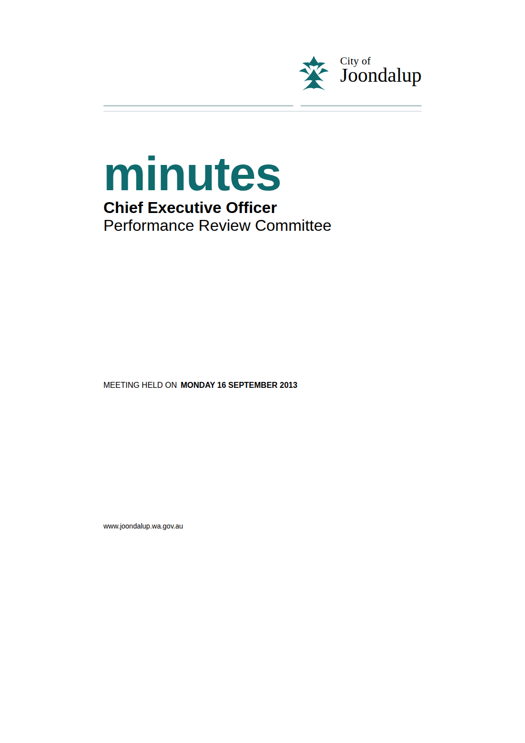City of
Joondalup
minutes
Chief Executive Officer
Performance Review Committee
MEETING HELD ON MONDAY 16 SEPTEMBER 2013
www.joondalup.wa.gov.au